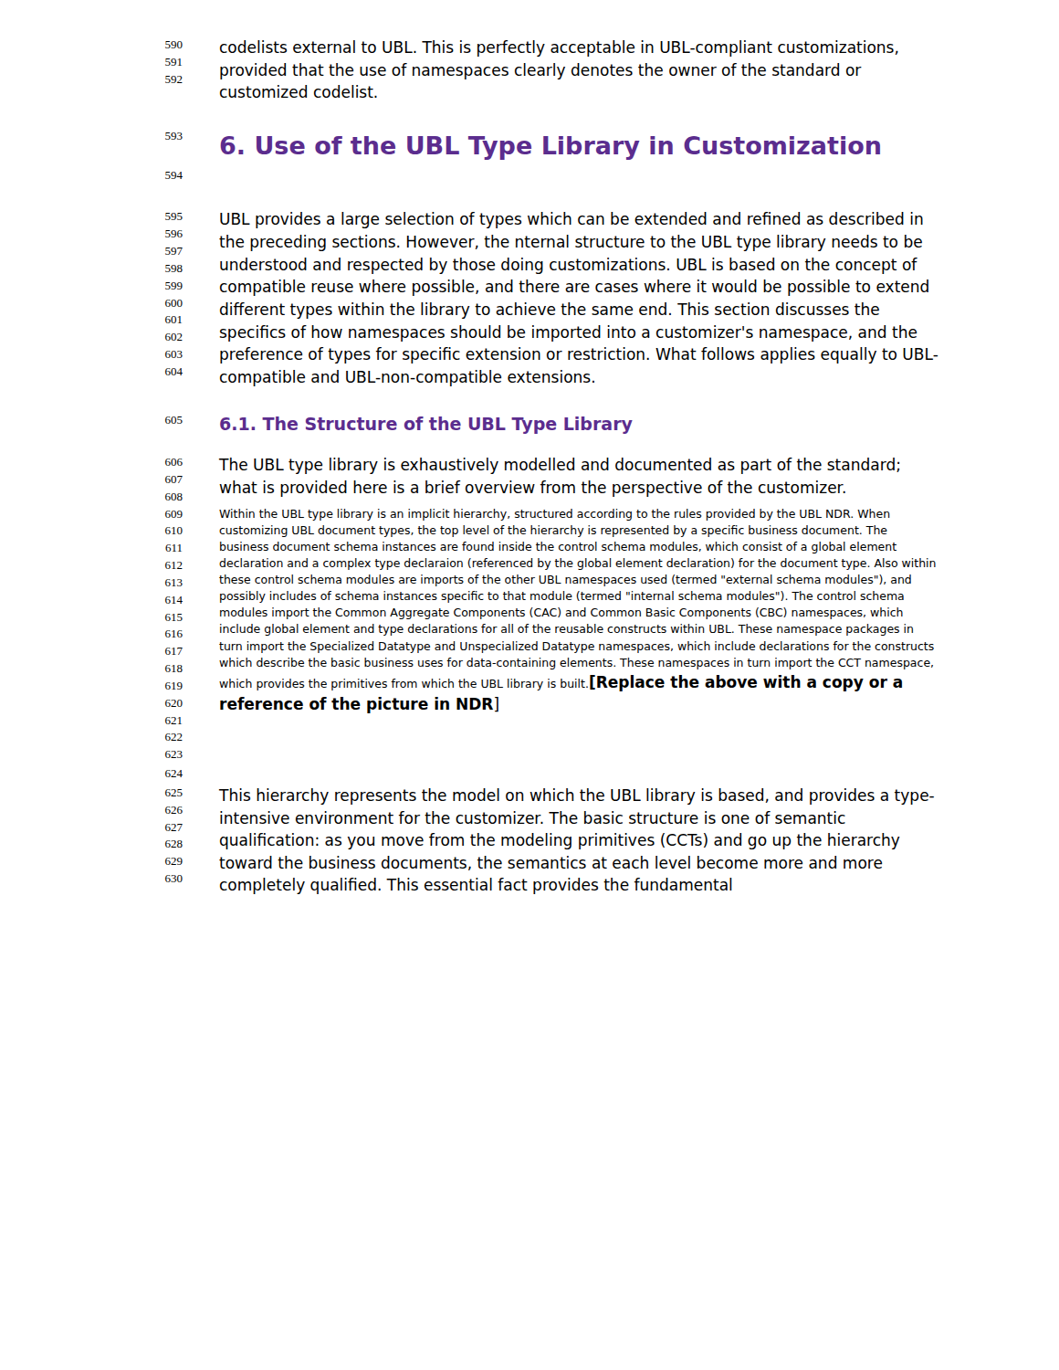590
591
592
codelists external to UBL. This is perfectly acceptable in UBL-compliant customizations, provided that the use of namespaces clearly denotes the owner of the standard or customized codelist.
593
594
6. Use of the UBL Type Library in Customization
595
596
597
598
599
600
601
602
603
604
UBL provides a large selection of types which can be extended and refined as described in the preceding sections. However, the nternal structure to the UBL type library needs to be understood and respected by those doing customizations. UBL is based on the concept of compatible reuse where possible, and there are cases where it would be possible to extend different types within the library to achieve the same end. This section discusses the specifics of how namespaces should be imported into a customizer's namespace, and the preference of types for specific extension or restriction. What follows applies equally to UBL-compatible and UBL-non-compatible extensions.
605
6.1. The Structure of the UBL Type Library
606
607
608
The UBL type library is exhaustively modelled and documented as part of the standard; what is provided here is a brief overview from the perspective of the customizer.
609
610
611
612
613
614
615
616
617
618
619
620
621
622
623
624
Within the UBL type library is an implicit hierarchy, structured according to the rules provided by the UBL NDR. When customizing UBL document types, the top level of the hierarchy is represented by a specific business document. The business document schema instances are found inside the control schema modules, which consist of a global element declaration and a complex type declaraion (referenced by the global element declaration) for the document type. Also within these control schema modules are imports of the other UBL namespaces used (termed "external schema modules"), and possibly includes of schema instances specific to that module (termed "internal schema modules"). The control schema modules import the Common Aggregate Components (CAC) and Common Basic Components (CBC) namespaces, which include global element and type declarations for all of the reusable constructs within UBL. These namespace packages in turn import the Specialized Datatype and Unspecialized Datatype namespaces, which include declarations for the constructs which describe the basic business uses for data-containing elements. These namespaces in turn import the CCT namespace, which provides the primitives from which the UBL library is built.[Replace the above with a copy or a reference of the picture in NDR]
625
626
627
628
629
630
This hierarchy represents the model on which the UBL library is based, and provides a type-intensive environment for the customizer. The basic structure is one of semantic qualification: as you move from the modeling primitives (CCTs) and go up the hierarchy toward the business documents, the semantics at each level become more and more completely qualified. This essential fact provides the fundamental